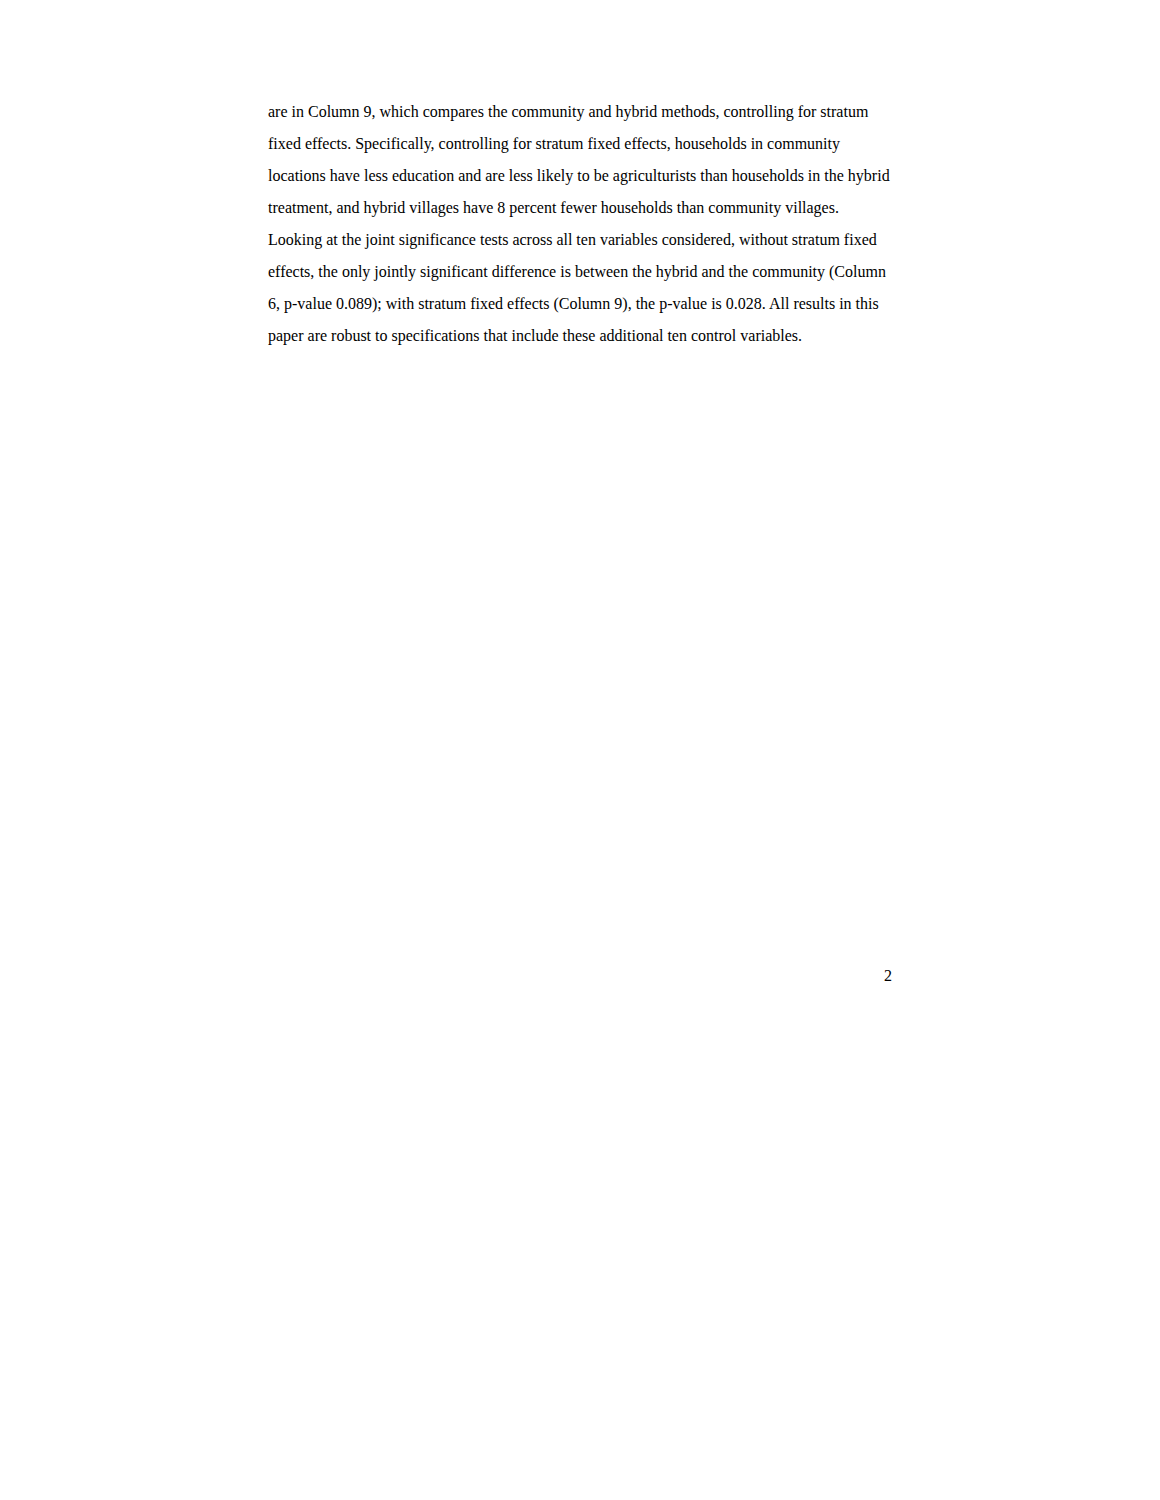are in Column 9, which compares the community and hybrid methods, controlling for stratum fixed effects. Specifically, controlling for stratum fixed effects, households in community locations have less education and are less likely to be agriculturists than households in the hybrid treatment, and hybrid villages have 8 percent fewer households than community villages. Looking at the joint significance tests across all ten variables considered, without stratum fixed effects, the only jointly significant difference is between the hybrid and the community (Column 6, p-value 0.089); with stratum fixed effects (Column 9), the p-value is 0.028. All results in this paper are robust to specifications that include these additional ten control variables.
2